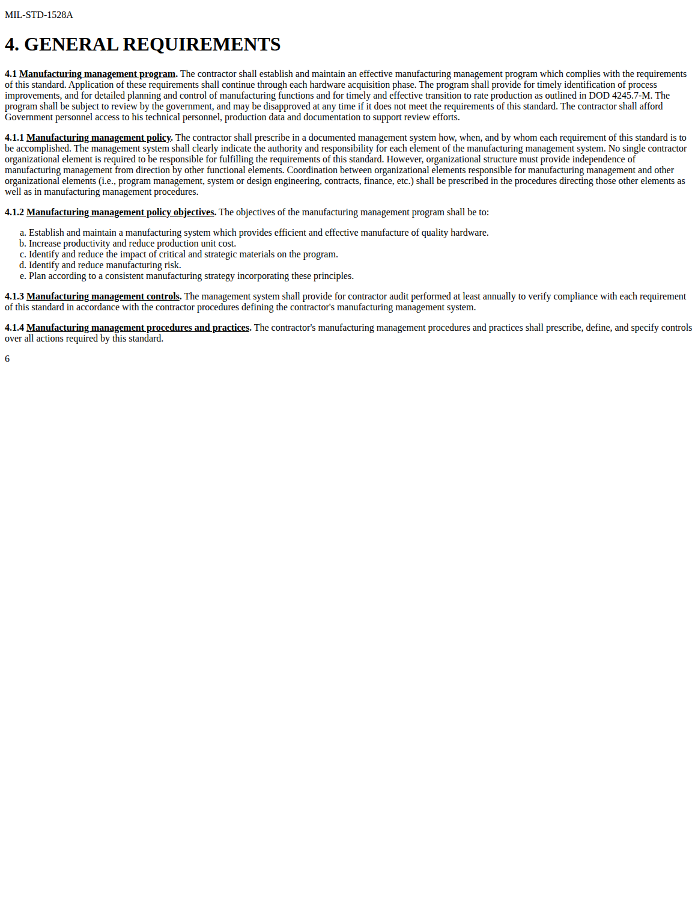MIL-STD-1528A
4. GENERAL REQUIREMENTS
4.1 Manufacturing management program. The contractor shall establish and maintain an effective manufacturing management program which complies with the requirements of this standard. Application of these requirements shall continue through each hardware acquisition phase. The program shall provide for timely identification of process improvements, and for detailed planning and control of manufacturing functions and for timely and effective transition to rate production as outlined in DOD 4245.7-M. The program shall be subject to review by the government, and may be disapproved at any time if it does not meet the requirements of this standard. The contractor shall afford Government personnel access to his technical personnel, production data and documentation to support review efforts.
4.1.1 Manufacturing management policy. The contractor shall prescribe in a documented management system how, when, and by whom each requirement of this standard is to be accomplished. The management system shall clearly indicate the authority and responsibility for each element of the manufacturing management system. No single contractor organizational element is required to be responsible for fulfilling the requirements of this standard. However, organizational structure must provide independence of manufacturing management from direction by other functional elements. Coordination between organizational elements responsible for manufacturing management and other organizational elements (i.e., program management, system or design engineering, contracts, finance, etc.) shall be prescribed in the procedures directing those other elements as well as in manufacturing management procedures.
4.1.2 Manufacturing management policy objectives. The objectives of the manufacturing management program shall be to:
Establish and maintain a manufacturing system which provides efficient and effective manufacture of quality hardware.
Increase productivity and reduce production unit cost.
Identify and reduce the impact of critical and strategic materials on the program.
Identify and reduce manufacturing risk.
Plan according to a consistent manufacturing strategy incorporating these principles.
4.1.3 Manufacturing management controls. The management system shall provide for contractor audit performed at least annually to verify compliance with each requirement of this standard in accordance with the contractor procedures defining the contractor's manufacturing management system.
4.1.4 Manufacturing management procedures and practices. The contractor's manufacturing management procedures and practices shall prescribe, define, and specify controls over all actions required by this standard.
6